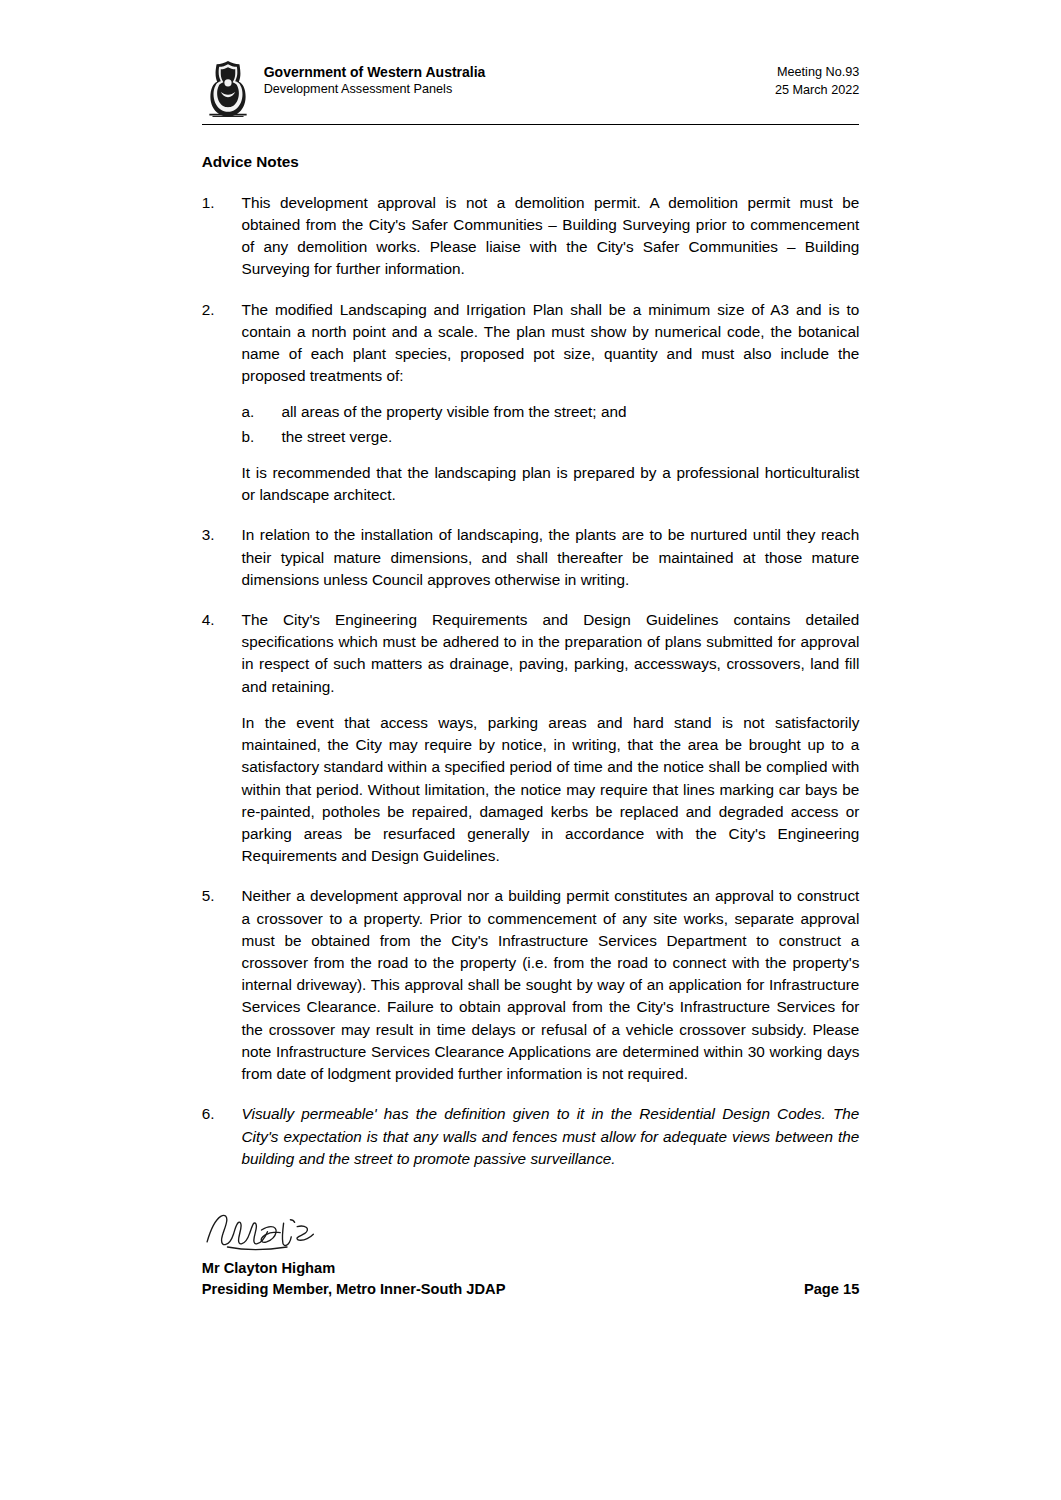Government of Western Australia
Development Assessment Panels
Meeting No.93
25 March 2022
Advice Notes
This development approval is not a demolition permit. A demolition permit must be obtained from the City's Safer Communities – Building Surveying prior to commencement of any demolition works. Please liaise with the City's Safer Communities – Building Surveying for further information.
The modified Landscaping and Irrigation Plan shall be a minimum size of A3 and is to contain a north point and a scale. The plan must show by numerical code, the botanical name of each plant species, proposed pot size, quantity and must also include the proposed treatments of:
all areas of the property visible from the street; and
the street verge.
It is recommended that the landscaping plan is prepared by a professional horticulturalist or landscape architect.
In relation to the installation of landscaping, the plants are to be nurtured until they reach their typical mature dimensions, and shall thereafter be maintained at those mature dimensions unless Council approves otherwise in writing.
The City's Engineering Requirements and Design Guidelines contains detailed specifications which must be adhered to in the preparation of plans submitted for approval in respect of such matters as drainage, paving, parking, accessways, crossovers, land fill and retaining.
In the event that access ways, parking areas and hard stand is not satisfactorily maintained, the City may require by notice, in writing, that the area be brought up to a satisfactory standard within a specified period of time and the notice shall be complied with within that period. Without limitation, the notice may require that lines marking car bays be re-painted, potholes be repaired, damaged kerbs be replaced and degraded access or parking areas be resurfaced generally in accordance with the City's Engineering Requirements and Design Guidelines.
Neither a development approval nor a building permit constitutes an approval to construct a crossover to a property. Prior to commencement of any site works, separate approval must be obtained from the City's Infrastructure Services Department to construct a crossover from the road to the property (i.e. from the road to connect with the property's internal driveway). This approval shall be sought by way of an application for Infrastructure Services Clearance. Failure to obtain approval from the City's Infrastructure Services for the crossover may result in time delays or refusal of a vehicle crossover subsidy. Please note Infrastructure Services Clearance Applications are determined within 30 working days from date of lodgment provided further information is not required.
Visually permeable' has the definition given to it in the Residential Design Codes. The City's expectation is that any walls and fences must allow for adequate views between the building and the street to promote passive surveillance.
Mr Clayton Higham
Presiding Member, Metro Inner-South JDAP Page 15